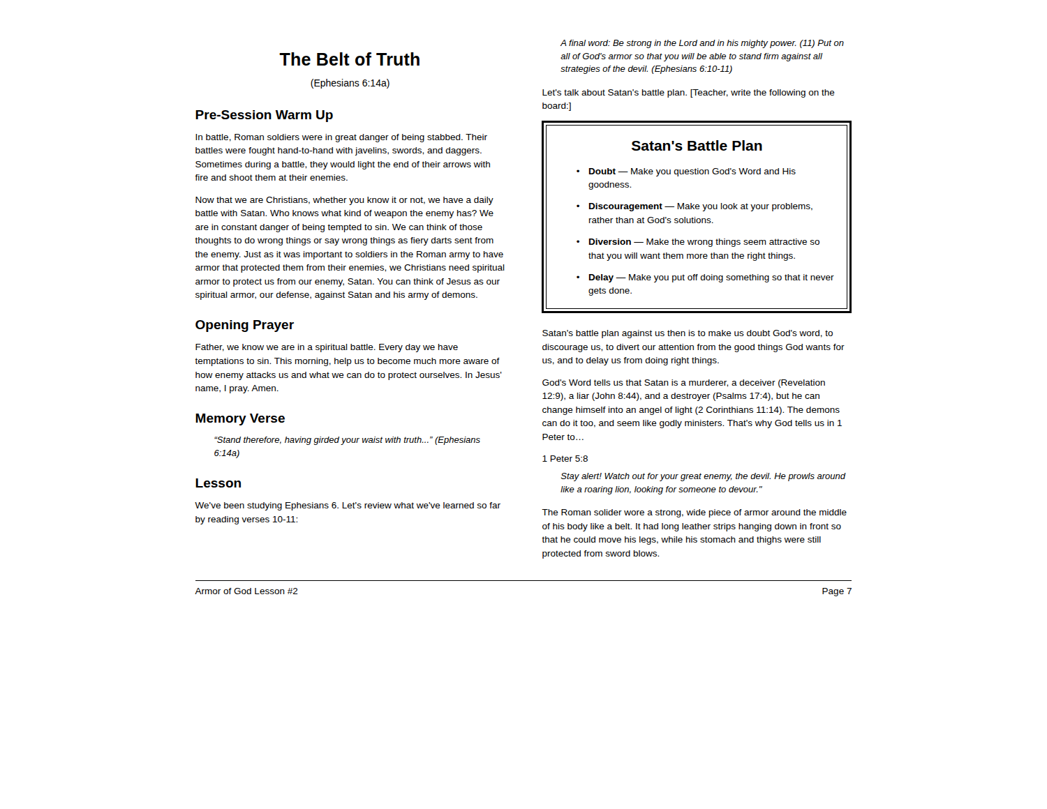The Belt of Truth
(Ephesians 6:14a)
Pre-Session Warm Up
In battle, Roman soldiers were in great danger of being stabbed. Their battles were fought hand-to-hand with javelins, swords, and daggers. Sometimes during a battle, they would light the end of their arrows with fire and shoot them at their enemies.
Now that we are Christians, whether you know it or not, we have a daily battle with Satan. Who knows what kind of weapon the enemy has? We are in constant danger of being tempted to sin. We can think of those thoughts to do wrong things or say wrong things as fiery darts sent from the enemy. Just as it was important to soldiers in the Roman army to have armor that protected them from their enemies, we Christians need spiritual armor to protect us from our enemy, Satan. You can think of Jesus as our spiritual armor, our defense, against Satan and his army of demons.
Opening Prayer
Father, we know we are in a spiritual battle. Every day we have temptations to sin. This morning, help us to become much more aware of how enemy attacks us and what we can do to protect ourselves. In Jesus' name, I pray. Amen.
Memory Verse
“Stand therefore, having girded your waist with truth...” (Ephesians 6:14a)
Lesson
We've been studying Ephesians 6. Let's review what we've learned so far by reading verses 10-11:
A final word: Be strong in the Lord and in his mighty power. (11) Put on all of God's armor so that you will be able to stand firm against all strategies of the devil. (Ephesians 6:10-11)
Let's talk about Satan's battle plan. [Teacher, write the following on the board:]
Satan's Battle Plan
Doubt — Make you question God's Word and His goodness.
Discouragement — Make you look at your problems, rather than at God's solutions.
Diversion — Make the wrong things seem attractive so that you will want them more than the right things.
Delay — Make you put off doing something so that it never gets done.
Satan's battle plan against us then is to make us doubt God's word, to discourage us, to divert our attention from the good things God wants for us, and to delay us from doing right things.
God's Word tells us that Satan is a murderer, a deceiver (Revelation 12:9), a liar (John 8:44), and a destroyer (Psalms 17:4), but he can change himself into an angel of light (2 Corinthians 11:14). The demons can do it too, and seem like godly ministers. That's why God tells us in 1 Peter to…
1 Peter 5:8
Stay alert! Watch out for your great enemy, the devil. He prowls around like a roaring lion, looking for someone to devour."
The Roman solider wore a strong, wide piece of armor around the middle of his body like a belt. It had long leather strips hanging down in front so that he could move his legs, while his stomach and thighs were still protected from sword blows.
Armor of God Lesson #2 Page 7